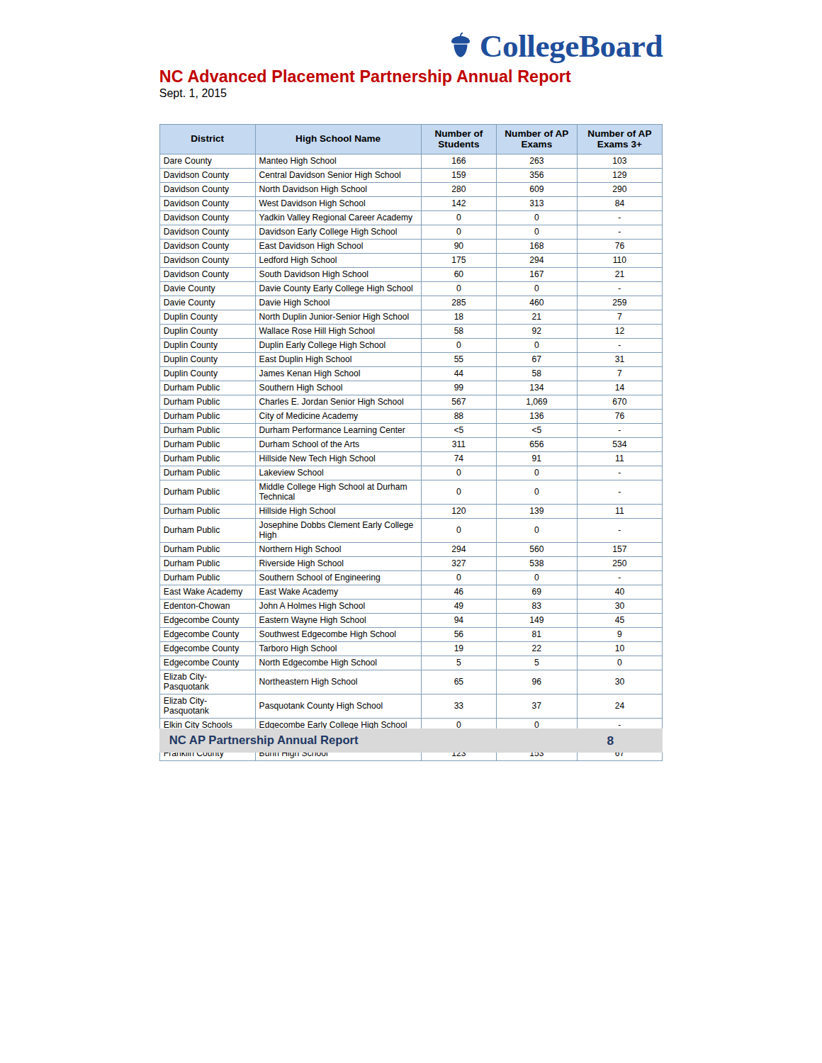CollegeBoard
NC Advanced Placement Partnership Annual Report
Sept. 1, 2015
| District | High School Name | Number of Students | Number of AP Exams | Number of AP Exams 3+ |
| --- | --- | --- | --- | --- |
| Dare County | Manteo High School | 166 | 263 | 103 |
| Davidson County | Central Davidson Senior High School | 159 | 356 | 129 |
| Davidson County | North Davidson High School | 280 | 609 | 290 |
| Davidson County | West Davidson High School | 142 | 313 | 84 |
| Davidson County | Yadkin Valley Regional Career Academy | 0 | 0 | - |
| Davidson County | Davidson Early College High School | 0 | 0 | - |
| Davidson County | East Davidson High School | 90 | 168 | 76 |
| Davidson County | Ledford High School | 175 | 294 | 110 |
| Davidson County | South Davidson High School | 60 | 167 | 21 |
| Davie County | Davie County Early College High School | 0 | 0 | - |
| Davie County | Davie High School | 285 | 460 | 259 |
| Duplin County | North Duplin Junior-Senior High School | 18 | 21 | 7 |
| Duplin County | Wallace Rose Hill High School | 58 | 92 | 12 |
| Duplin County | Duplin Early College High School | 0 | 0 | - |
| Duplin County | East Duplin High School | 55 | 67 | 31 |
| Duplin County | James Kenan High School | 44 | 58 | 7 |
| Durham Public | Southern High School | 99 | 134 | 14 |
| Durham Public | Charles E. Jordan Senior High School | 567 | 1,069 | 670 |
| Durham Public | City of Medicine Academy | 88 | 136 | 76 |
| Durham Public | Durham Performance Learning Center | <5 | <5 | - |
| Durham Public | Durham School of the Arts | 311 | 656 | 534 |
| Durham Public | Hillside New Tech High School | 74 | 91 | 11 |
| Durham Public | Lakeview School | 0 | 0 | - |
| Durham Public | Middle College High School at Durham Technical | 0 | 0 | - |
| Durham Public | Hillside High School | 120 | 139 | 11 |
| Durham Public | Josephine Dobbs Clement Early College High | 0 | 0 | - |
| Durham Public | Northern High School | 294 | 560 | 157 |
| Durham Public | Riverside High School | 327 | 538 | 250 |
| Durham Public | Southern School of Engineering | 0 | 0 | - |
| East Wake Academy | East Wake Academy | 46 | 69 | 40 |
| Edenton-Chowan | John A Holmes High School | 49 | 83 | 30 |
| Edgecombe County | Eastern Wayne High School | 94 | 149 | 45 |
| Edgecombe County | Southwest Edgecombe High School | 56 | 81 | 9 |
| Edgecombe County | Tarboro High School | 19 | 22 | 10 |
| Edgecombe County | North Edgecombe High School | 5 | 5 | 0 |
| Elizab City-Pasquotank | Northeastern High School | 65 | 96 | 30 |
| Elizab City-Pasquotank | Pasquotank County High School | 33 | 37 | 24 |
| Elkin City Schools | Edgecombe Early College High School | 0 | 0 | - |
| Franklin Academy | Franklin Academy High School | 111 | 212 | 155 |
| Franklin County | Bunn High School | 123 | 153 | 67 |
NC AP Partnership Annual Report
8